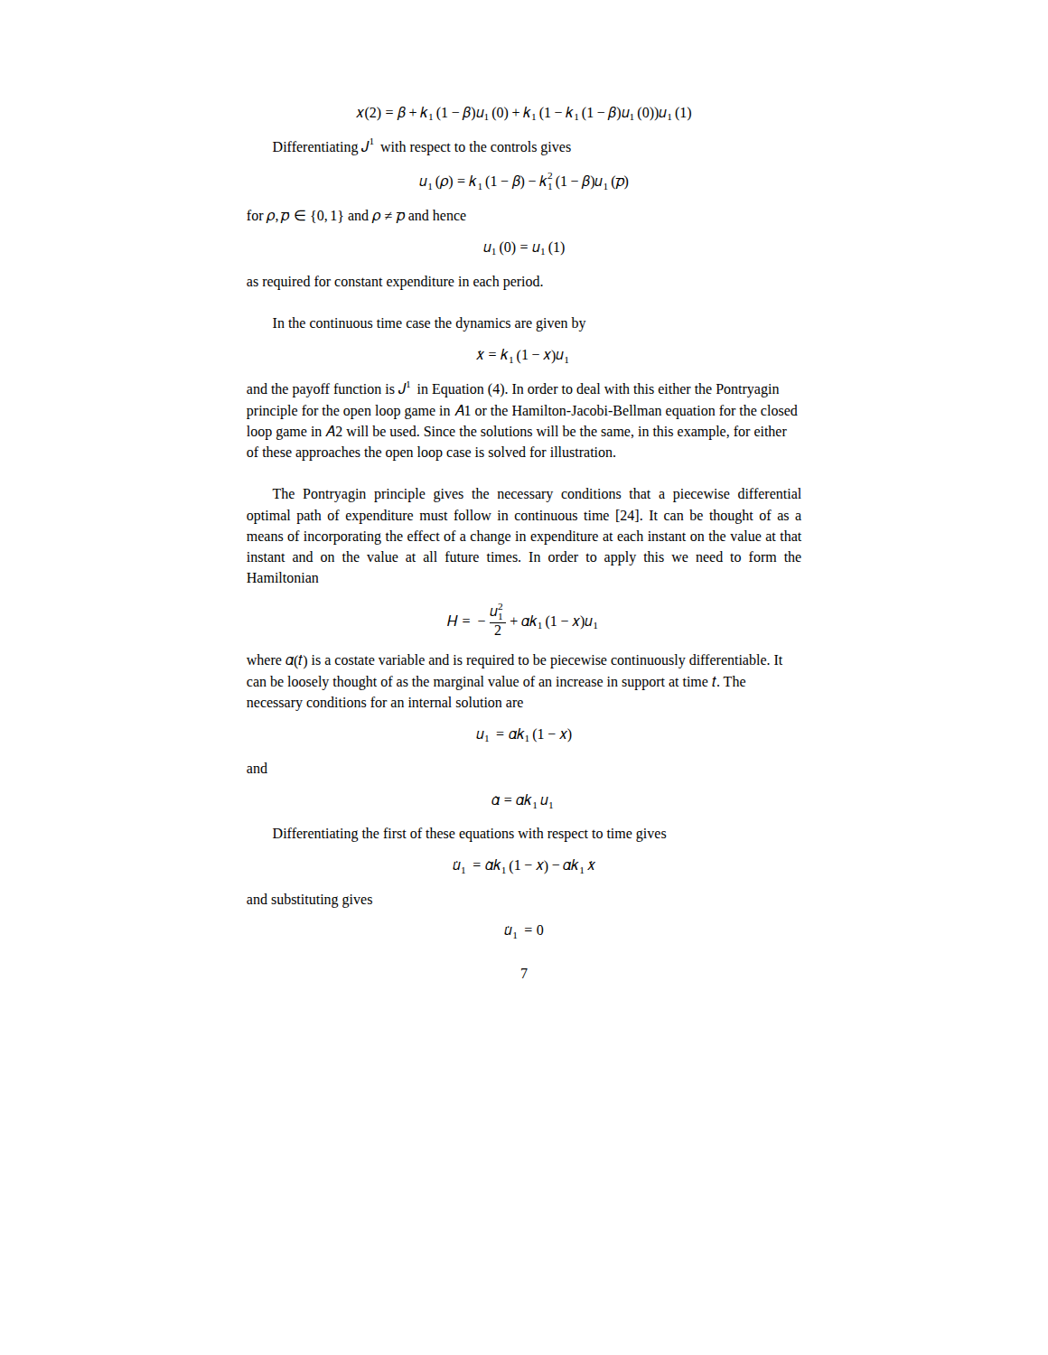x(2) = β + k1 (1−β) u1(0) + k1 (1− k1 (1−β) u1(0)) u1(1)
Differentiating J1 with respect to the controls gives
u1(ρ) = k1 (1−β) − k12 (1−β) u1(ρ¯)
for ρ,ρ¯∈{0,1} and ρ≠ρ¯ and hence
u1(0) = u1(1)
as required for constant expenditure in each period.
In the continuous time case the dynamics are given by
x˙ = k1 (1−x) u1
and the payoff function is J1 in Equation (4). In order to deal with this either the Pontryagin principle for the open loop game in A1 or the Hamilton-Jacobi-Bellman equation for the closed loop game in A2 will be used. Since the solutions will be the same, in this example, for either of these approaches the open loop case is solved for illustration.
The Pontryagin principle gives the necessary conditions that a piecewise differential optimal path of expenditure must follow in continuous time [24]. It can be thought of as a means of incorporating the effect of a change in expenditure at each instant on the value at that instant and on the value at all future times. In order to apply this we need to form the Hamiltonian
H = − u12 2 + α k1 (1−x) u1
where α(t) is a costate variable and is required to be piecewise continuously differentiable. It can be loosely thought of as the marginal value of an increase in support at time t. The necessary conditions for an internal solution are
u1 = α k1 (1−x)
and
α˙ = α k1 u1
Differentiating the first of these equations with respect to time gives
u˙1 = α˙ k1 (1−x) − α k1 x˙
and substituting gives
u˙1 = 0
7